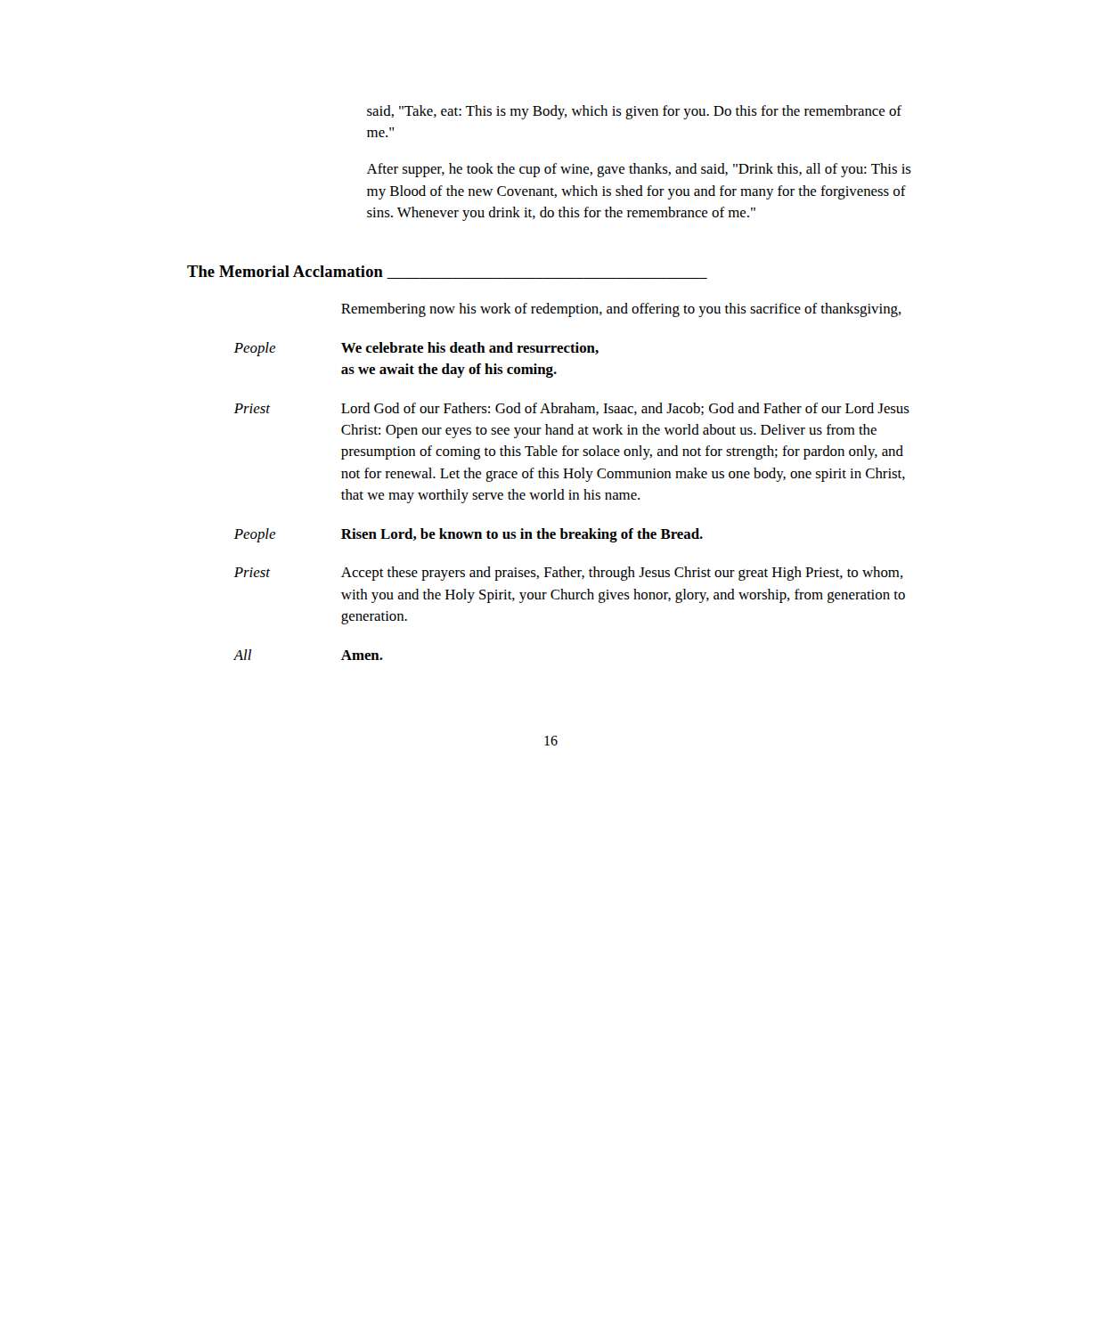said, "Take, eat: This is my Body, which is given for you. Do this for the remembrance of me."
After supper, he took the cup of wine, gave thanks, and said, "Drink this, all of you: This is my Blood of the new Covenant, which is shed for you and for many for the forgiveness of sins. Whenever you drink it, do this for the remembrance of me."
The Memorial Acclamation _______________________________________
Remembering now his work of redemption, and offering to you this sacrifice of thanksgiving,
People
We celebrate his death and resurrection,
as we await the day of his coming.
Priest
Lord God of our Fathers: God of Abraham, Isaac, and Jacob; God and Father of our Lord Jesus Christ: Open our eyes to see your hand at work in the world about us. Deliver us from the presumption of coming to this Table for solace only, and not for strength; for pardon only, and not for renewal. Let the grace of this Holy Communion make us one body, one spirit in Christ, that we may worthily serve the world in his name.
People
Risen Lord, be known to us in the breaking of the Bread.
Priest
Accept these prayers and praises, Father, through Jesus Christ our great High Priest, to whom, with you and the Holy Spirit, your Church gives honor, glory, and worship, from generation to generation.
All
Amen.
16